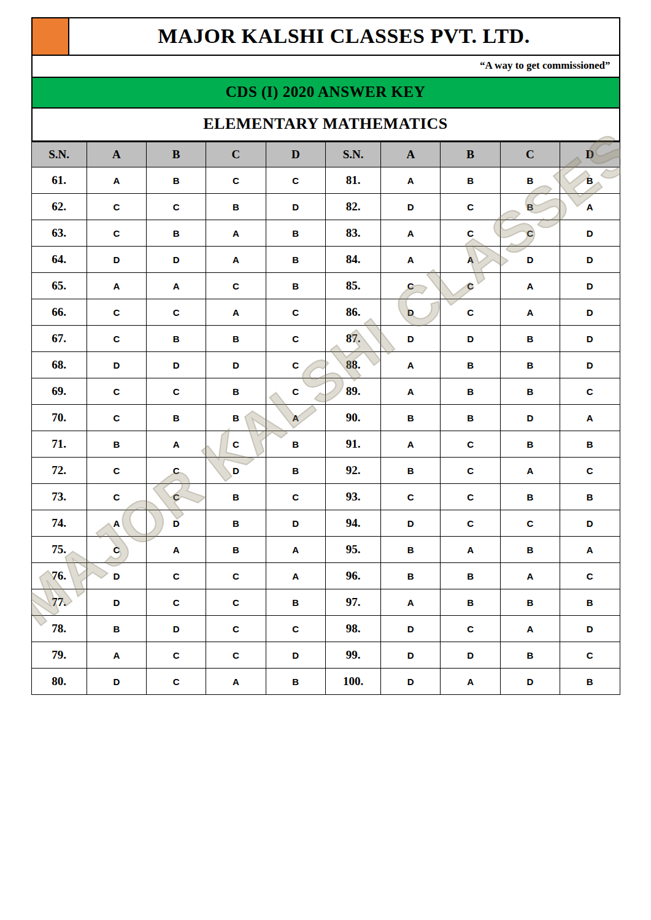MAJOR KALSHI CLASSES PVT. LTD.
“A way to get commissioned”
CDS (I) 2020 ANSWER KEY
ELEMENTARY MATHEMATICS
| S.N. | A | B | C | D | S.N. | A | B | C | D |
| --- | --- | --- | --- | --- | --- | --- | --- | --- | --- |
| 61. | A | B | C | C | 81. | A | B | B | B |
| 62. | C | C | B | D | 82. | D | C | B | A |
| 63. | C | B | A | B | 83. | A | C | C | D |
| 64. | D | D | A | B | 84. | A | A | D | D |
| 65. | A | A | C | B | 85. | C | C | A | D |
| 66. | C | C | A | C | 86. | D | C | A | D |
| 67. | C | B | B | C | 87. | D | D | B | D |
| 68. | D | D | D | C | 88. | A | B | B | D |
| 69. | C | C | B | C | 89. | A | B | B | C |
| 70. | C | B | B | A | 90. | B | B | D | A |
| 71. | B | A | C | B | 91. | A | C | B | B |
| 72. | C | C | D | B | 92. | B | C | A | C |
| 73. | C | C | B | C | 93. | C | C | B | B |
| 74. | A | D | B | D | 94. | D | C | C | D |
| 75. | C | A | B | A | 95. | B | A | B | A |
| 76. | D | C | C | A | 96. | B | B | A | C |
| 77. | D | C | C | B | 97. | A | B | B | B |
| 78. | B | D | C | C | 98. | D | C | A | D |
| 79. | A | C | C | D | 99. | D | D | B | C |
| 80. | D | C | A | B | 100. | D | A | D | B |
MAJOR KALSHI CLASSES